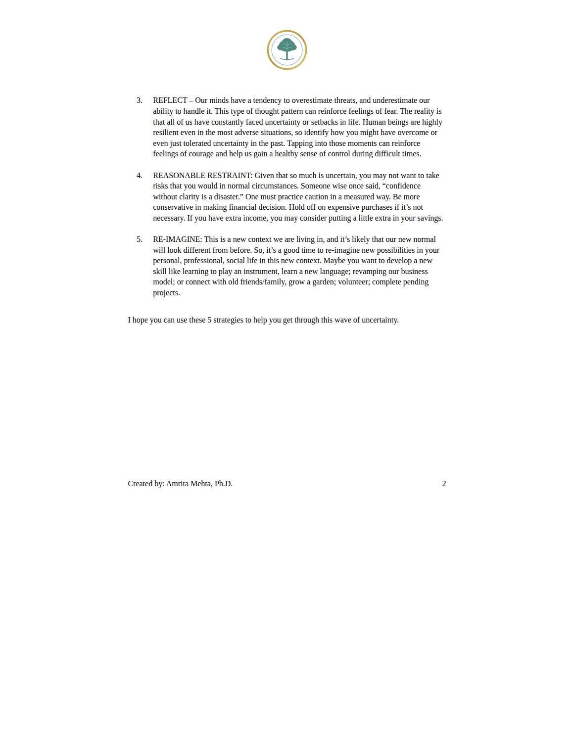REFLECT – Our minds have a tendency to overestimate threats, and underestimate our ability to handle it. This type of thought pattern can reinforce feelings of fear. The reality is that all of us have constantly faced uncertainty or setbacks in life. Human beings are highly resilient even in the most adverse situations, so identify how you might have overcome or even just tolerated uncertainty in the past. Tapping into those moments can reinforce feelings of courage and help us gain a healthy sense of control during difficult times.
REASONABLE RESTRAINT: Given that so much is uncertain, you may not want to take risks that you would in normal circumstances. Someone wise once said, “confidence without clarity is a disaster.” One must practice caution in a measured way. Be more conservative in making financial decision. Hold off on expensive purchases if it’s not necessary. If you have extra income, you may consider putting a little extra in your savings.
RE-IMAGINE: This is a new context we are living in, and it’s likely that our new normal will look different from before. So, it’s a good time to re-imagine new possibilities in your personal, professional, social life in this new context. Maybe you want to develop a new skill like learning to play an instrument, learn a new language; revamping our business model; or connect with old friends/family, grow a garden; volunteer; complete pending projects.
I hope you can use these 5 strategies to help you get through this wave of uncertainty.
Created by: Amrita Mehta, Ph.D.
2